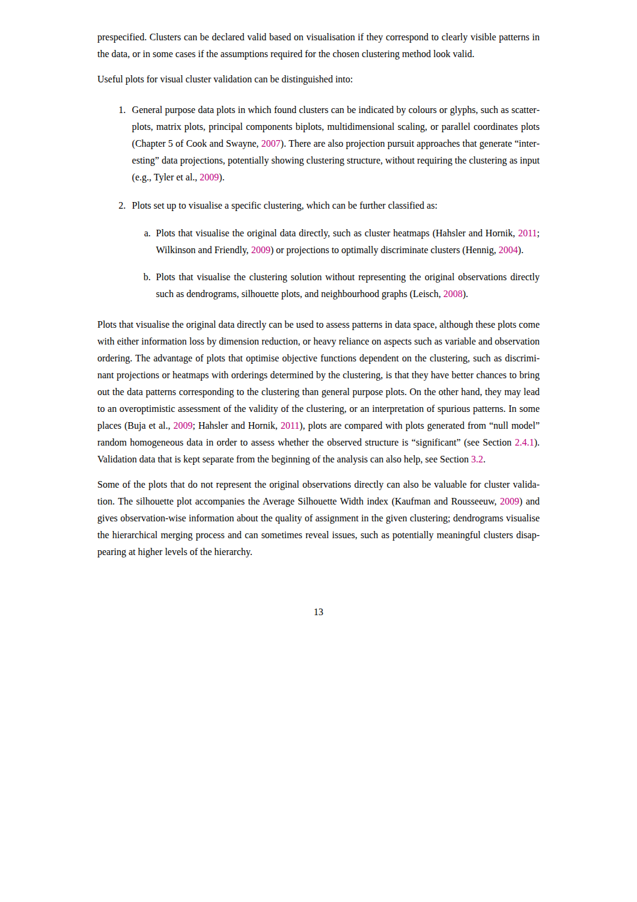prespecified. Clusters can be declared valid based on visualisation if they correspond to clearly visible patterns in the data, or in some cases if the assumptions required for the chosen clustering method look valid.
Useful plots for visual cluster validation can be distinguished into:
General purpose data plots in which found clusters can be indicated by colours or glyphs, such as scatterplots, matrix plots, principal components biplots, multidimensional scaling, or parallel coordinates plots (Chapter 5 of Cook and Swayne, 2007). There are also projection pursuit approaches that generate “interesting” data projections, potentially showing clustering structure, without requiring the clustering as input (e.g., Tyler et al., 2009).
Plots set up to visualise a specific clustering, which can be further classified as:
Plots that visualise the original data directly, such as cluster heatmaps (Hahsler and Hornik, 2011; Wilkinson and Friendly, 2009) or projections to optimally discriminate clusters (Hennig, 2004).
Plots that visualise the clustering solution without representing the original observations directly such as dendrograms, silhouette plots, and neighbourhood graphs (Leisch, 2008).
Plots that visualise the original data directly can be used to assess patterns in data space, although these plots come with either information loss by dimension reduction, or heavy reliance on aspects such as variable and observation ordering. The advantage of plots that optimise objective functions dependent on the clustering, such as discriminant projections or heatmaps with orderings determined by the clustering, is that they have better chances to bring out the data patterns corresponding to the clustering than general purpose plots. On the other hand, they may lead to an overoptimistic assessment of the validity of the clustering, or an interpretation of spurious patterns. In some places (Buja et al., 2009; Hahsler and Hornik, 2011), plots are compared with plots generated from “null model” random homogeneous data in order to assess whether the observed structure is “significant” (see Section 2.4.1). Validation data that is kept separate from the beginning of the analysis can also help, see Section 3.2.
Some of the plots that do not represent the original observations directly can also be valuable for cluster validation. The silhouette plot accompanies the Average Silhouette Width index (Kaufman and Rousseeuw, 2009) and gives observation-wise information about the quality of assignment in the given clustering; dendrograms visualise the hierarchical merging process and can sometimes reveal issues, such as potentially meaningful clusters disappearing at higher levels of the hierarchy.
13